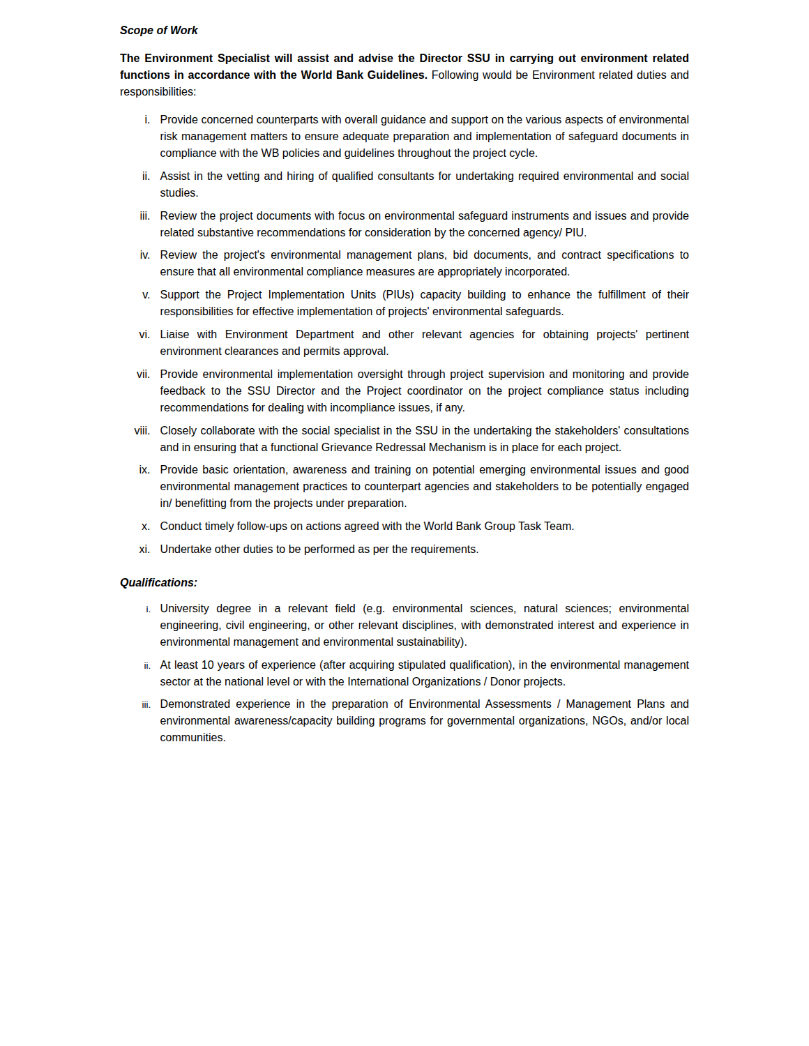Scope of Work
The Environment Specialist will assist and advise the Director SSU in carrying out environment related functions in accordance with the World Bank Guidelines. Following would be Environment related duties and responsibilities:
Provide concerned counterparts with overall guidance and support on the various aspects of environmental risk management matters to ensure adequate preparation and implementation of safeguard documents in compliance with the WB policies and guidelines throughout the project cycle.
Assist in the vetting and hiring of qualified consultants for undertaking required environmental and social studies.
Review the project documents with focus on environmental safeguard instruments and issues and provide related substantive recommendations for consideration by the concerned agency/ PIU.
Review the project's environmental management plans, bid documents, and contract specifications to ensure that all environmental compliance measures are appropriately incorporated.
Support the Project Implementation Units (PIUs) capacity building to enhance the fulfillment of their responsibilities for effective implementation of projects' environmental safeguards.
Liaise with Environment Department and other relevant agencies for obtaining projects' pertinent environment clearances and permits approval.
Provide environmental implementation oversight through project supervision and monitoring and provide feedback to the SSU Director and the Project coordinator on the project compliance status including recommendations for dealing with incompliance issues, if any.
Closely collaborate with the social specialist in the SSU in the undertaking the stakeholders' consultations and in ensuring that a functional Grievance Redressal Mechanism is in place for each project.
Provide basic orientation, awareness and training on potential emerging environmental issues and good environmental management practices to counterpart agencies and stakeholders to be potentially engaged in/ benefitting from the projects under preparation.
Conduct timely follow-ups on actions agreed with the World Bank Group Task Team.
Undertake other duties to be performed as per the requirements.
Qualifications:
University degree in a relevant field (e.g. environmental sciences, natural sciences; environmental engineering, civil engineering, or other relevant disciplines, with demonstrated interest and experience in environmental management and environmental sustainability).
At least 10 years of experience (after acquiring stipulated qualification), in the environmental management sector at the national level or with the International Organizations / Donor projects.
Demonstrated experience in the preparation of Environmental Assessments / Management Plans and environmental awareness/capacity building programs for governmental organizations, NGOs, and/or local communities.